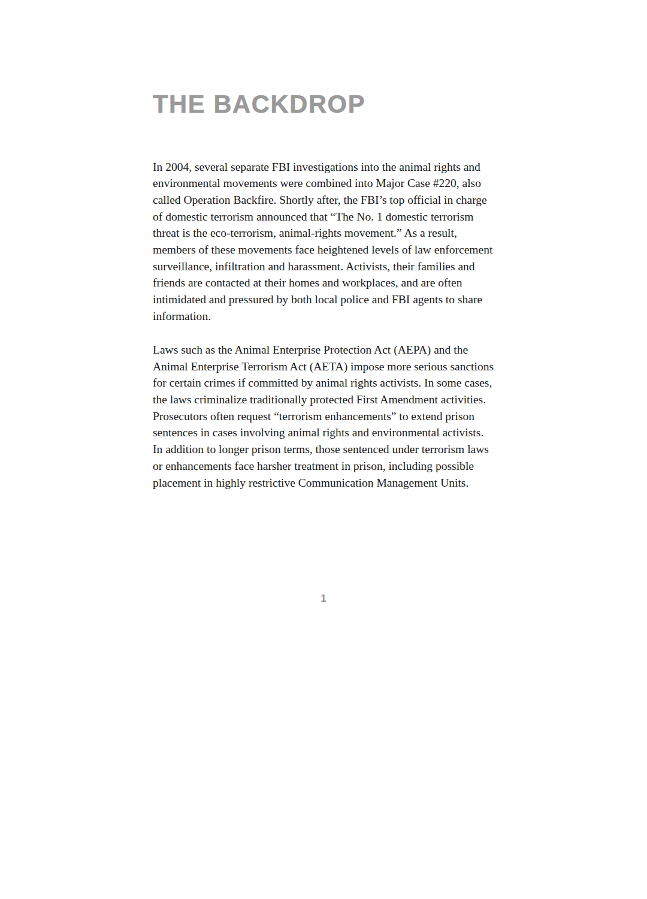The Backdrop
In 2004, several separate FBI investigations into the animal rights and environmental movements were combined into Major Case #220, also called Operation Backfire. Shortly after, the FBI’s top official in charge of domestic terrorism announced that “The No. 1 domestic terrorism threat is the eco-terrorism, animal-rights movement.” As a result, members of these movements face heightened levels of law enforcement surveillance, infiltration and harassment. Activists, their families and friends are contacted at their homes and workplaces, and are often intimidated and pressured by both local police and FBI agents to share information.
Laws such as the Animal Enterprise Protection Act (AEPA) and the Animal Enterprise Terrorism Act (AETA) impose more serious sanctions for certain crimes if committed by animal rights activists. In some cases, the laws criminalize traditionally protected First Amendment activities. Prosecutors often request “terrorism enhancements” to extend prison sentences in cases involving animal rights and environmental activists. In addition to longer prison terms, those sentenced under terrorism laws or enhancements face harsher treatment in prison, including possible placement in highly restrictive Communication Management Units.
1